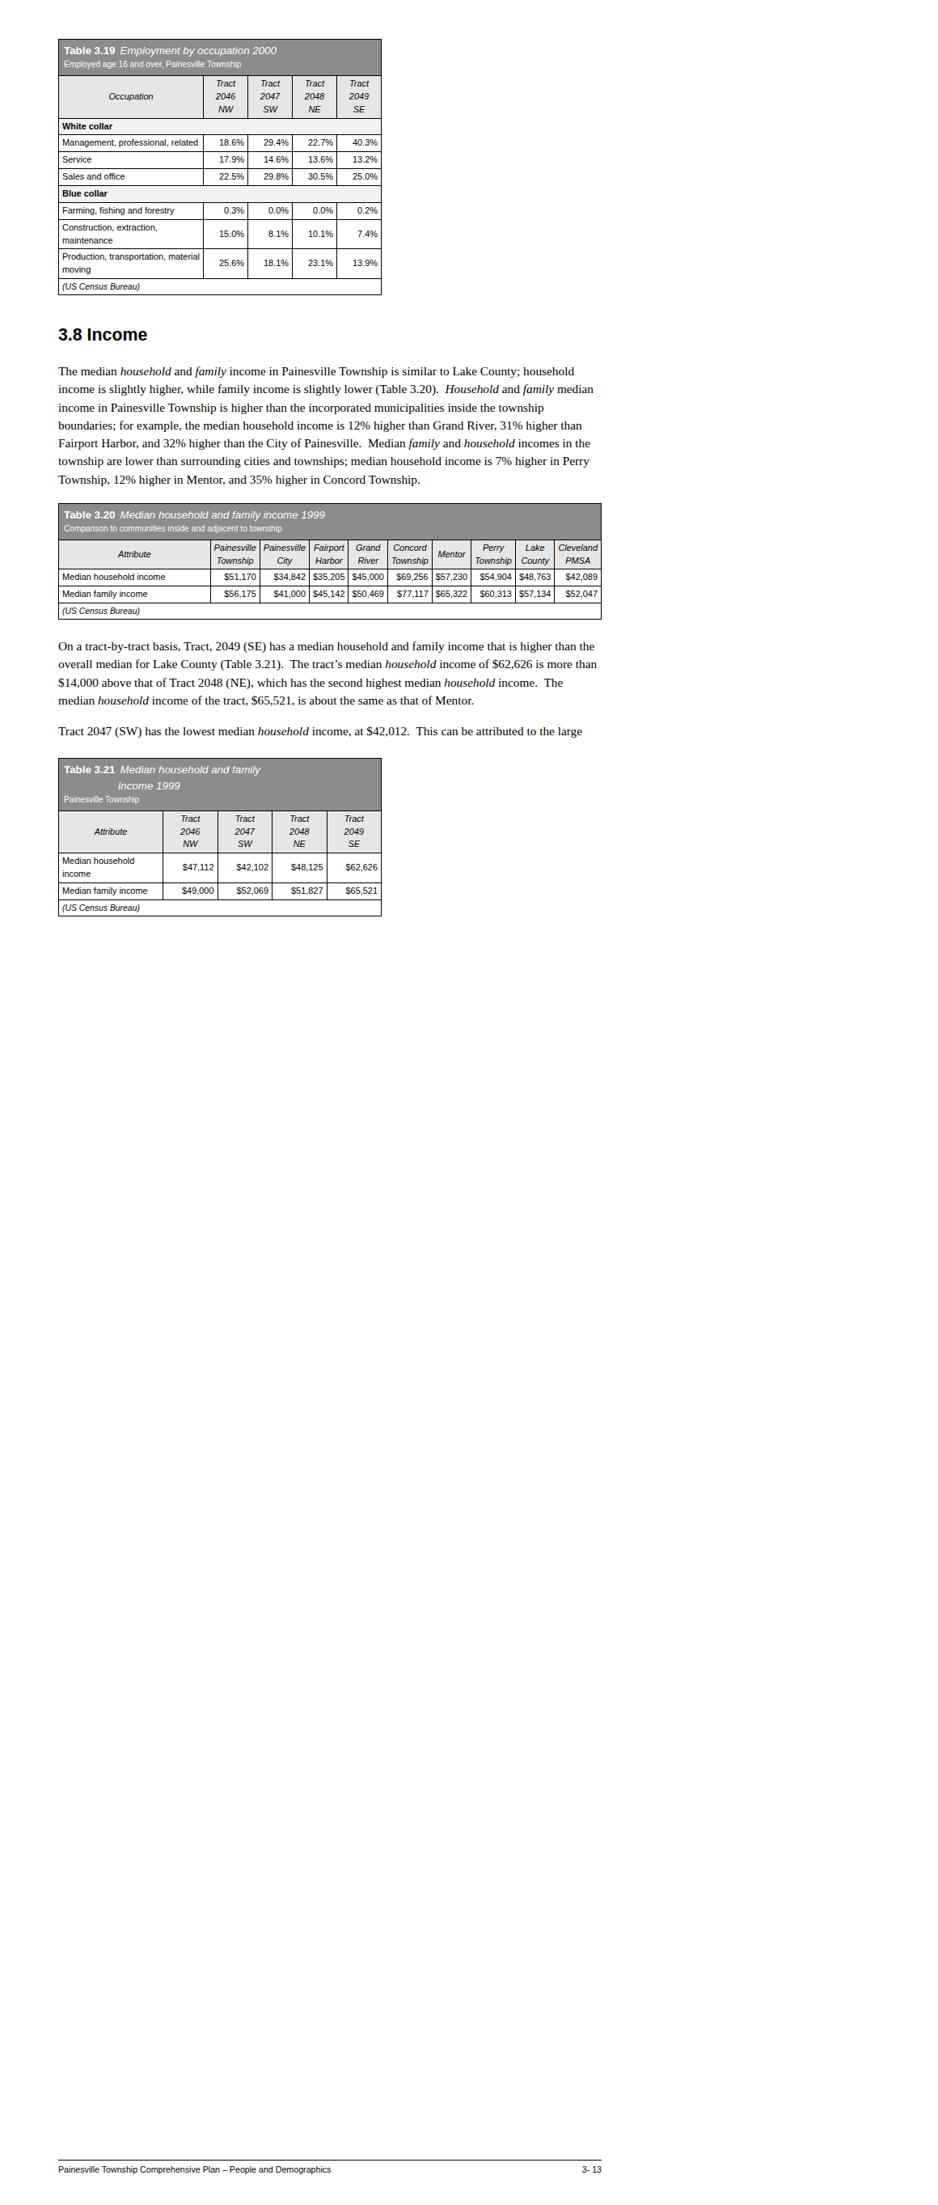Table 3.19 Employment by occupation 2000 Employed age 16 and over, Painesville Township
| Occupation | Tract 2046 NW | Tract 2047 SW | Tract 2048 NE | Tract 2049 SE |
| --- | --- | --- | --- | --- |
| White collar |
| Management, professional, related | 18.6% | 29.4% | 22.7% | 40.3% |
| Service | 17.9% | 14.6% | 13.6% | 13.2% |
| Sales and office | 22.5% | 29.8% | 30.5% | 25.0% |
| Blue collar |
| Farming, fishing and forestry | 0.3% | 0.0% | 0.0% | 0.2% |
| Construction, extraction, maintenance | 15.0% | 8.1% | 10.1% | 7.4% |
| Production, transportation, material moving | 25.6% | 18.1% | 23.1% | 13.9% |
| (US Census Bureau) |
3.8 Income
The median household and family income in Painesville Township is similar to Lake County; household income is slightly higher, while family income is slightly lower (Table 3.20). Household and family median income in Painesville Township is higher than the incorporated municipalities inside the township boundaries; for example, the median household income is 12% higher than Grand River, 31% higher than Fairport Harbor, and 32% higher than the City of Painesville. Median family and household incomes in the township are lower than surrounding cities and townships; median household income is 7% higher in Perry Township, 12% higher in Mentor, and 35% higher in Concord Township.
Table 3.20 Median household and family income 1999 Comparison to communities inside and adjacent to township
| Attribute | Painesville Township | Painesville City | Fairport Harbor | Grand River | Concord Township | Mentor | Perry Township | Lake County | Cleveland PMSA |
| --- | --- | --- | --- | --- | --- | --- | --- | --- | --- |
| Median household income | $51,170 | $34,842 | $35,205 | $45,000 | $69,256 | $57,230 | $54,904 | $48,763 | $42,089 |
| Median family income | $56,175 | $41,000 | $45,142 | $50,469 | $77,117 | $65,322 | $60,313 | $57,134 | $52,047 |
| (US Census Bureau) |
On a tract-by-tract basis, Tract, 2049 (SE) has a median household and family income that is higher than the overall median for Lake County (Table 3.21). The tract’s median household income of $62,626 is more than $14,000 above that of Tract 2048 (NE), which has the second highest median household income. The median household income of the tract, $65,521, is about the same as that of Mentor.
Tract 2047 (SW) has the lowest median household income, at $42,012. This can be attributed to the large
Table 3.21 Median household and family Income 1999 Painesville Township
| Attribute | Tract 2046 NW | Tract 2047 SW | Tract 2048 NE | Tract 2049 SE |
| --- | --- | --- | --- | --- |
| Median household income | $47,112 | $42,102 | $48,125 | $62,626 |
| Median family income | $49,000 | $52,069 | $51,827 | $65,521 |
| (US Census Bureau) |
percentage of senior citizens in the tract, many of which will be living on a low fixed income. However, the median family income of the tract, at $52,069, is the second highest in the township, behind Tract 2049 (SE).
The median family income in Tract 2046 (NW) is $49,000, the lowest in the township. The median family income in the tract is about the same as in Grand River, which is adjacent to the north.
Painesville Township Comprehensive Plan – People and Demographics 3- 13